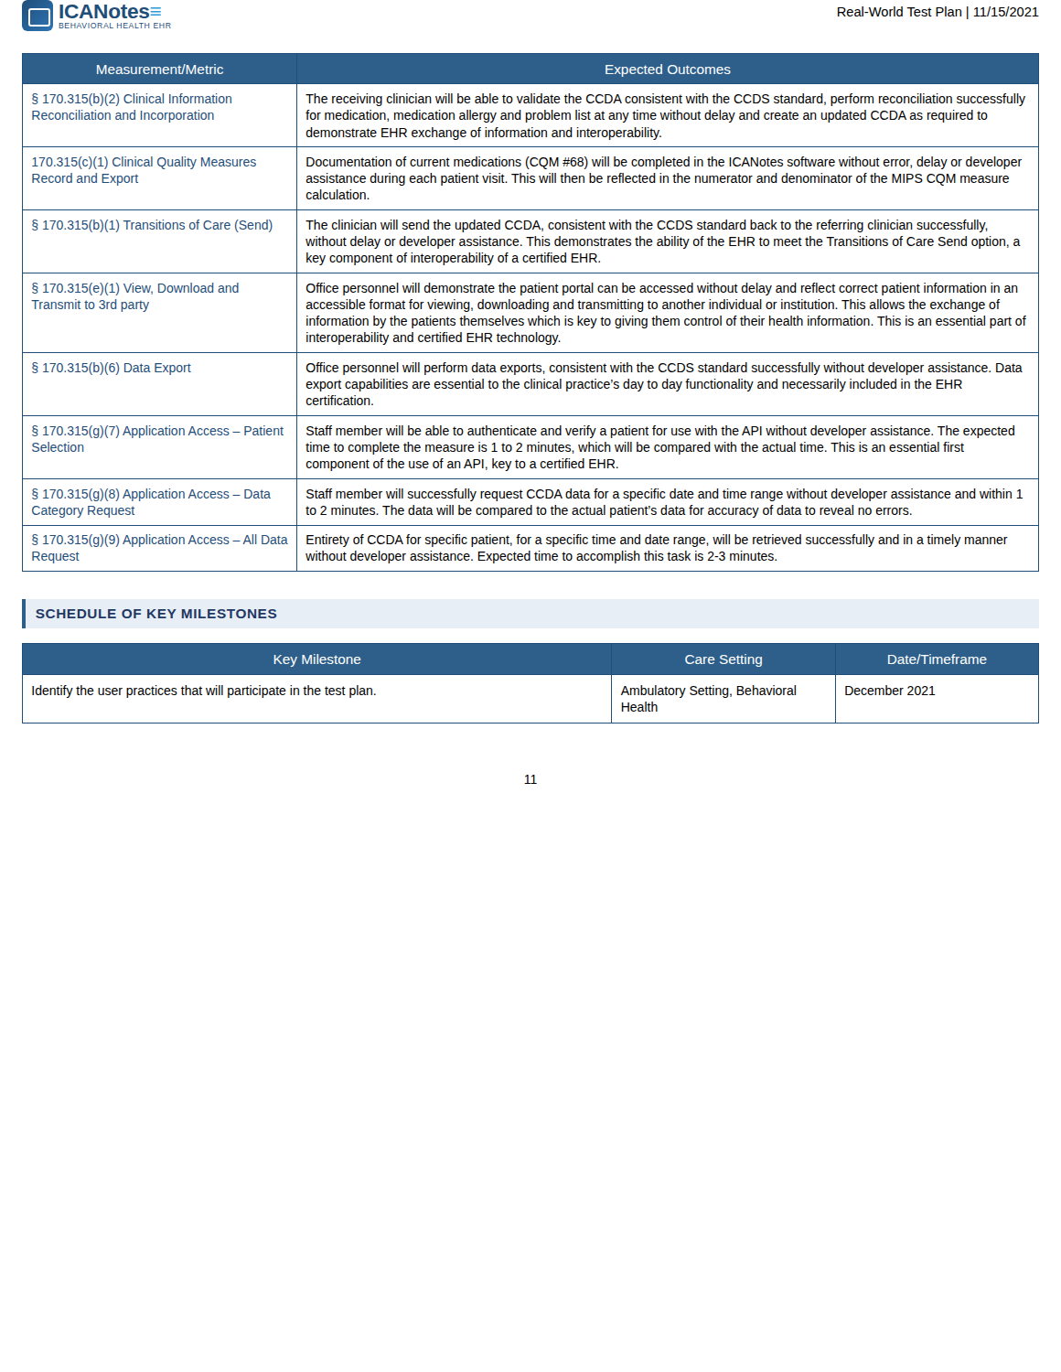ICANotes≡
Behavioral Health EHR
Real-World Test Plan | 11/15/2021
| Measurement/Metric | Expected Outcomes |
| --- | --- |
| § 170.315(b)(2) Clinical Information Reconciliation and Incorporation | The receiving clinician will be able to validate the CCDA consistent with the CCDS standard, perform reconciliation successfully for medication, medication allergy and problem list at any time without delay and create an updated CCDA as required to demonstrate EHR exchange of information and interoperability. |
| 170.315(c)(1) Clinical Quality Measures Record and Export | Documentation of current medications (CQM #68) will be completed in the ICANotes software without error, delay or developer assistance during each patient visit. This will then be reflected in the numerator and denominator of the MIPS CQM measure calculation. |
| § 170.315(b)(1) Transitions of Care (Send) | The clinician will send the updated CCDA, consistent with the CCDS standard back to the referring clinician successfully, without delay or developer assistance. This demonstrates the ability of the EHR to meet the Transitions of Care Send option, a key component of interoperability of a certified EHR. |
| § 170.315(e)(1) View, Download and Transmit to 3rd party | Office personnel will demonstrate the patient portal can be accessed without delay and reflect correct patient information in an accessible format for viewing, downloading and transmitting to another individual or institution. This allows the exchange of information by the patients themselves which is key to giving them control of their health information. This is an essential part of interoperability and certified EHR technology. |
| § 170.315(b)(6) Data Export | Office personnel will perform data exports, consistent with the CCDS standard successfully without developer assistance. Data export capabilities are essential to the clinical practice’s day to day functionality and necessarily included in the EHR certification. |
| § 170.315(g)(7) Application Access – Patient Selection | Staff member will be able to authenticate and verify a patient for use with the API without developer assistance. The expected time to complete the measure is 1 to 2 minutes, which will be compared with the actual time. This is an essential first component of the use of an API, key to a certified EHR. |
| § 170.315(g)(8) Application Access – Data Category Request | Staff member will successfully request CCDA data for a specific date and time range without developer assistance and within 1 to 2 minutes. The data will be compared to the actual patient’s data for accuracy of data to reveal no errors. |
| § 170.315(g)(9) Application Access – All Data Request | Entirety of CCDA for specific patient, for a specific time and date range, will be retrieved successfully and in a timely manner without developer assistance. Expected time to accomplish this task is 2-3 minutes. |
Schedule of Key Milestones
| Key Milestone | Care Setting | Date/Timeframe |
| --- | --- | --- |
| Identify the user practices that will participate in the test plan. | Ambulatory Setting, Behavioral Health | December 2021 |
11